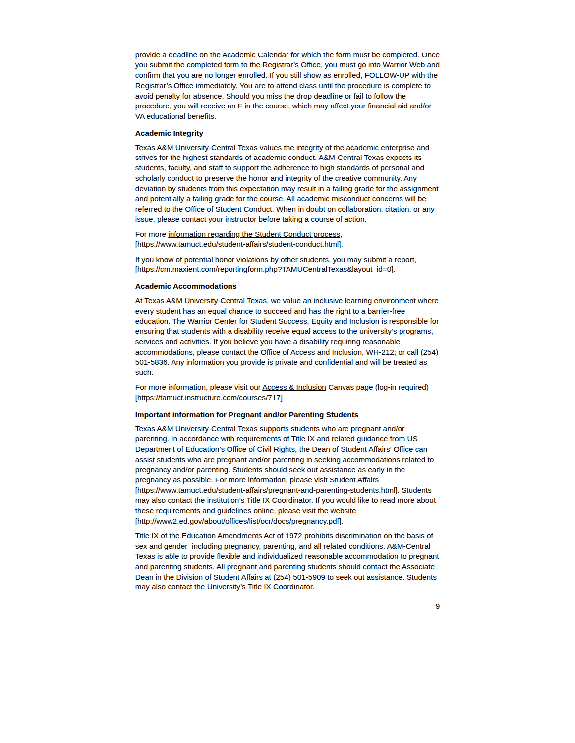provide a deadline on the Academic Calendar for which the form must be completed. Once you submit the completed form to the Registrar’s Office, you must go into Warrior Web and confirm that you are no longer enrolled. If you still show as enrolled, FOLLOW-UP with the Registrar’s Office immediately. You are to attend class until the procedure is complete to avoid penalty for absence. Should you miss the drop deadline or fail to follow the procedure, you will receive an F in the course, which may affect your financial aid and/or VA educational benefits.
Academic Integrity
Texas A&M University-Central Texas values the integrity of the academic enterprise and strives for the highest standards of academic conduct. A&M-Central Texas expects its students, faculty, and staff to support the adherence to high standards of personal and scholarly conduct to preserve the honor and integrity of the creative community. Any deviation by students from this expectation may result in a failing grade for the assignment and potentially a failing grade for the course. All academic misconduct concerns will be referred to the Office of Student Conduct. When in doubt on collaboration, citation, or any issue, please contact your instructor before taking a course of action.
For more information regarding the Student Conduct process, [https://www.tamuct.edu/student-affairs/student-conduct.html].
If you know of potential honor violations by other students, you may submit a report, [https://cm.maxient.com/reportingform.php?TAMUCentralTexas&layout_id=0].
Academic Accommodations
At Texas A&M University-Central Texas, we value an inclusive learning environment where every student has an equal chance to succeed and has the right to a barrier-free education. The Warrior Center for Student Success, Equity and Inclusion is responsible for ensuring that students with a disability receive equal access to the university’s programs, services and activities. If you believe you have a disability requiring reasonable accommodations, please contact the Office of Access and Inclusion, WH-212; or call (254) 501-5836. Any information you provide is private and confidential and will be treated as such.
For more information, please visit our Access & Inclusion Canvas page (log-in required) [https://tamuct.instructure.com/courses/717]
Important information for Pregnant and/or Parenting Students
Texas A&M University-Central Texas supports students who are pregnant and/or parenting. In accordance with requirements of Title IX and related guidance from US Department of Education’s Office of Civil Rights, the Dean of Student Affairs’ Office can assist students who are pregnant and/or parenting in seeking accommodations related to pregnancy and/or parenting. Students should seek out assistance as early in the pregnancy as possible. For more information, please visit Student Affairs [https://www.tamuct.edu/student-affairs/pregnant-and-parenting-students.html]. Students may also contact the institution’s Title IX Coordinator. If you would like to read more about these requirements and guidelines online, please visit the website [http://www2.ed.gov/about/offices/list/ocr/docs/pregnancy.pdf].
Title IX of the Education Amendments Act of 1972 prohibits discrimination on the basis of sex and gender–including pregnancy, parenting, and all related conditions. A&M-Central Texas is able to provide flexible and individualized reasonable accommodation to pregnant and parenting students. All pregnant and parenting students should contact the Associate Dean in the Division of Student Affairs at (254) 501-5909 to seek out assistance. Students may also contact the University’s Title IX Coordinator.
9